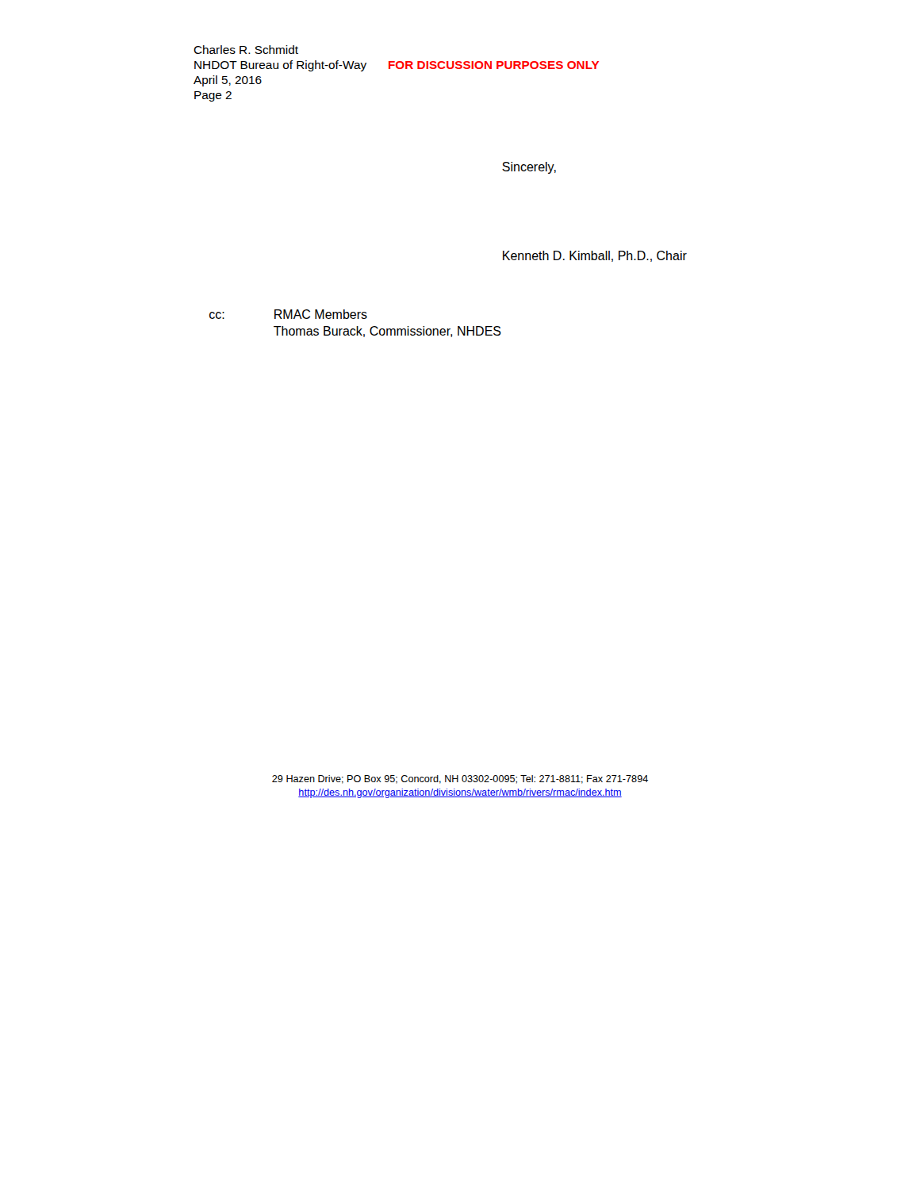Charles R. Schmidt
NHDOT Bureau of Right-of-WayFOR DISCUSSION PURPOSES ONLY
April 5, 2016
Page 2
Sincerely,
Kenneth D. Kimball, Ph.D., Chair
cc:
RMAC Members
Thomas Burack, Commissioner, NHDES
29 Hazen Drive; PO Box 95; Concord, NH 03302-0095; Tel: 271-8811; Fax 271-7894
http://des.nh.gov/organization/divisions/water/wmb/rivers/rmac/index.htm